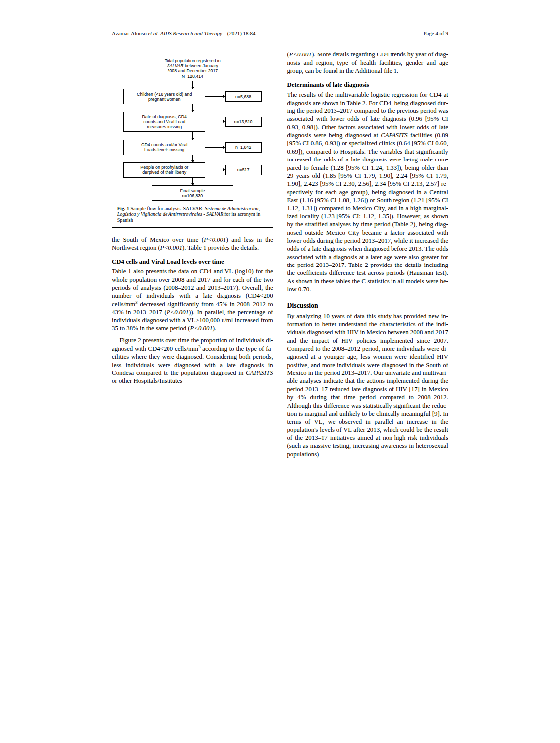Azamar-Alonso et al. AIDS Research and Therapy (2021) 18:84
Page 4 of 9
Total population registered in
SALVAR between January
2008 and December 2017
N=128,414
Children (<18 years old) and
pregnant women
n=5,688
Date of diagnosis, CD4
counts and Viral Load
measures missing
n=13,510
CD4 counts and/or Viral
Loads levels missing
n=1,842
People on prophylaxis or
derpived of their liberty
n=517
Final sample
n=106,830
Fig. 1 Sample flow for analysis. SALVAR: Sistema de Administración, Logística y Vigilancia de Antirretrovirales - SALVAR for its acronym in Spanish
the South of Mexico over time (P<0.001) and less in the Northwest region (P<0.001). Table 1 provides the details.
CD4 cells and Viral Load levels over time
Table 1 also presents the data on CD4 and VL (log10) for the whole population over 2008 and 2017 and for each of the two periods of analysis (2008–2012 and 2013–2017). Overall, the number of individuals with a late diagnosis (CD4<200 cells/mm3 decreased significantly from 45% in 2008–2012 to 43% in 2013–2017 (P<0.001)). In parallel, the percentage of individuals diagnosed with a VL>100,000 u/ml increased from 35 to 38% in the same period (P<0.001).
Figure 2 presents over time the proportion of individuals diagnosed with CD4<200 cells/mm3 according to the type of facilities where they were diagnosed. Considering both periods, less individuals were diagnosed with a late diagnosis in Condesa compared to the population diagnosed in CAPASITS or other Hospitals/Institutes
(P<0.001). More details regarding CD4 trends by year of diagnosis and region, type of health facilities, gender and age group, can be found in the Additional file 1.
Determinants of late diagnosis
The results of the multivariable logistic regression for CD4 at diagnosis are shown in Table 2. For CD4, being diagnosed during the period 2013–2017 compared to the previous period was associated with lower odds of late diagnosis (0.96 [95% CI 0.93, 0.98]). Other factors associated with lower odds of late diagnosis were being diagnosed at CAPASITS facilities (0.89 [95% CI 0.86, 0.93]) or specialized clinics (0.64 [95% CI 0.60, 0.69]), compared to Hospitals. The variables that significantly increased the odds of a late diagnosis were being male compared to female (1.28 [95% CI 1.24, 1.33]), being older than 29 years old (1.85 [95% CI 1.79, 1.90], 2.24 [95% CI 1.79, 1.90], 2.423 [95% CI 2.30, 2.56], 2.34 [95% CI 2.13, 2.57] respectively for each age group), being diagnosed in a Central East (1.16 [95% CI 1.08, 1.26]) or South region (1.21 [95% CI 1.12, 1.31]) compared to Mexico City, and in a high marginalized locality (1.23 [95% CI: 1.12, 1.35]). However, as shown by the stratified analyses by time period (Table 2), being diagnosed outside Mexico City became a factor associated with lower odds during the period 2013–2017, while it increased the odds of a late diagnosis when diagnosed before 2013. The odds associated with a diagnosis at a later age were also greater for the period 2013–2017. Table 2 provides the details including the coefficients difference test across periods (Hausman test). As shown in these tables the C statistics in all models were below 0.70.
Discussion
By analyzing 10 years of data this study has provided new information to better understand the characteristics of the individuals diagnosed with HIV in Mexico between 2008 and 2017 and the impact of HIV policies implemented since 2007. Compared to the 2008–2012 period, more individuals were diagnosed at a younger age, less women were identified HIV positive, and more individuals were diagnosed in the South of Mexico in the period 2013–2017. Our univariate and multivariable analyses indicate that the actions implemented during the period 2013–17 reduced late diagnosis of HIV [17] in Mexico by 4% during that time period compared to 2008–2012. Although this difference was statistically significant the reduction is marginal and unlikely to be clinically meaningful [9]. In terms of VL, we observed in parallel an increase in the population's levels of VL after 2013, which could be the result of the 2013–17 initiatives aimed at non-high-risk individuals (such as massive testing, increasing awareness in heterosexual populations)